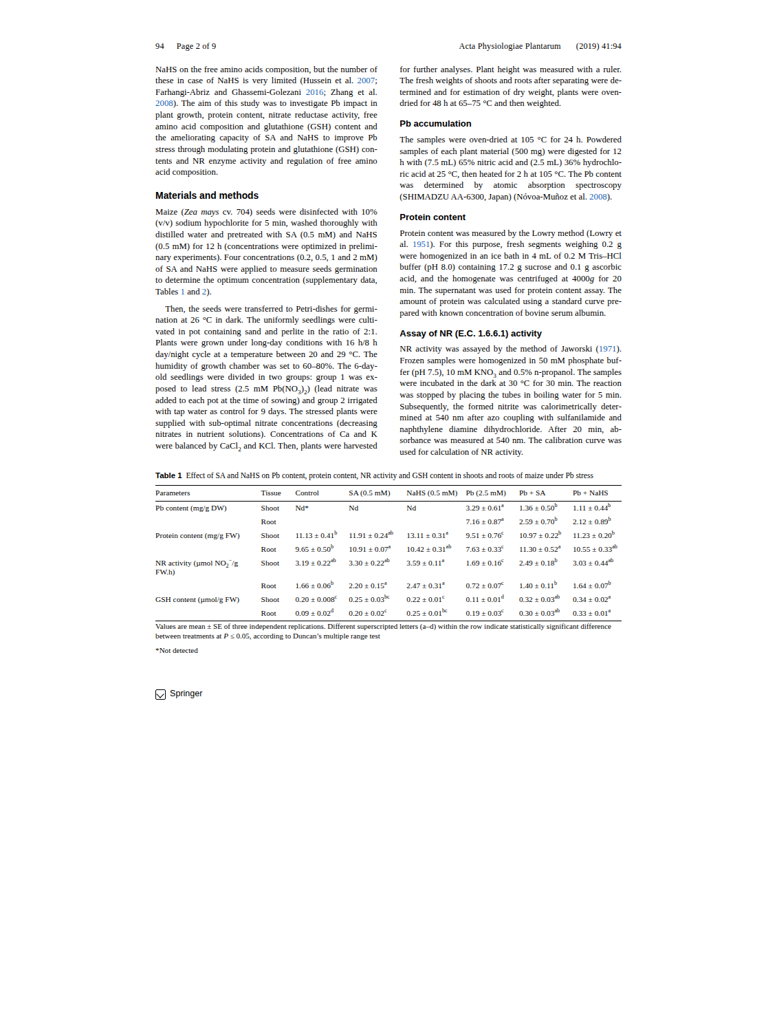94 Page 2 of 9
Acta Physiologiae Plantarum(2019) 41:94
NaHS on the free amino acids composition, but the number of these in case of NaHS is very limited (Hussein et al. 2007; Farhangi-Abriz and Ghassemi-Golezani 2016; Zhang et al. 2008). The aim of this study was to investigate Pb impact in plant growth, protein content, nitrate reductase activity, free amino acid composition and glutathione (GSH) content and the ameliorating capacity of SA and NaHS to improve Pb stress through modulating protein and glutathione (GSH) contents and NR enzyme activity and regulation of free amino acid composition.
Materials and methods
Maize (Zea mays cv. 704) seeds were disinfected with 10% (v/v) sodium hypochlorite for 5 min, washed thoroughly with distilled water and pretreated with SA (0.5 mM) and NaHS (0.5 mM) for 12 h (concentrations were optimized in preliminary experiments). Four concentrations (0.2, 0.5, 1 and 2 mM) of SA and NaHS were applied to measure seeds germination to determine the optimum concentration (supplementary data, Tables 1 and 2).
Then, the seeds were transferred to Petri-dishes for germination at 26 °C in dark. The uniformly seedlings were cultivated in pot containing sand and perlite in the ratio of 2:1. Plants were grown under long-day conditions with 16 h/8 h day/night cycle at a temperature between 20 and 29 °C. The humidity of growth chamber was set to 60–80%. The 6-day-old seedlings were divided in two groups: group 1 was exposed to lead stress (2.5 mM Pb(NO3)2) (lead nitrate was added to each pot at the time of sowing) and group 2 irrigated with tap water as control for 9 days. The stressed plants were supplied with sub-optimal nitrate concentrations (decreasing nitrates in nutrient solutions). Concentrations of Ca and K were balanced by CaCl2 and KCl. Then, plants were harvested for further analyses. Plant height was measured with a ruler. The fresh weights of shoots and roots after separating were determined and for estimation of dry weight, plants were oven-dried for 48 h at 65–75 °C and then weighted.
Pb accumulation
The samples were oven-dried at 105 °C for 24 h. Powdered samples of each plant material (500 mg) were digested for 12 h with (7.5 mL) 65% nitric acid and (2.5 mL) 36% hydrochloric acid at 25 °C, then heated for 2 h at 105 °C. The Pb content was determined by atomic absorption spectroscopy (SHIMADZU AA-6300, Japan) (Nóvoa-Muñoz et al. 2008).
Protein content
Protein content was measured by the Lowry method (Lowry et al. 1951). For this purpose, fresh segments weighing 0.2 g were homogenized in an ice bath in 4 mL of 0.2 M Tris–HCl buffer (pH 8.0) containing 17.2 g sucrose and 0.1 g ascorbic acid, and the homogenate was centrifuged at 4000g for 20 min. The supernatant was used for protein content assay. The amount of protein was calculated using a standard curve prepared with known concentration of bovine serum albumin.
Assay of NR (E.C. 1.6.6.1) activity
NR activity was assayed by the method of Jaworski (1971). Frozen samples were homogenized in 50 mM phosphate buffer (pH 7.5), 10 mM KNO3 and 0.5% n-propanol. The samples were incubated in the dark at 30 °C for 30 min. The reaction was stopped by placing the tubes in boiling water for 5 min. Subsequently, the formed nitrite was calorimetrically determined at 540 nm after azo coupling with sulfanilamide and naphthylene diamine dihydrochloride. After 20 min, absorbance was measured at 540 nm. The calibration curve was used for calculation of NR activity.
Table 1 Effect of SA and NaHS on Pb content, protein content, NR activity and GSH content in shoots and roots of maize under Pb stress
| Parameters | Tissue | Control | SA (0.5 mM) | NaHS (0.5 mM) | Pb (2.5 mM) | Pb + SA | Pb + NaHS |
| --- | --- | --- | --- | --- | --- | --- | --- |
| Pb content (mg/g DW) | Shoot | Nd* | Nd | Nd | 3.29 ± 0.61 a | 1.36 ± 0.50 b | 1.11 ± 0.44 b |
| | Root | | | | 7.16 ± 0.87 a | 2.59 ± 0.70 b | 2.12 ± 0.89 b |
| Protein content (mg/g FW) | Shoot | 11.13 ± 0.41 b | 11.91 ± 0.24 ab | 13.11 ± 0.31 a | 9.51 ± 0.76 c | 10.97 ± 0.22 b | 11.23 ± 0.20 b |
| | Root | 9.65 ± 0.50 b | 10.91 ± 0.07 a | 10.42 ± 0.31 ab | 7.63 ± 0.33 c | 11.30 ± 0.52 a | 10.55 ± 0.33 ab |
| NR activity (µmol NO 2 − /g FW.h) | Shoot | 3.19 ± 0.22 ab | 3.30 ± 0.22 ab | 3.59 ± 0.11 a | 1.69 ± 0.16 c | 2.49 ± 0.18 b | 3.03 ± 0.44 ab |
| | Root | 1.66 ± 0.06 b | 2.20 ± 0.15 a | 2.47 ± 0.31 a | 0.72 ± 0.07 c | 1.40 ± 0.11 b | 1.64 ± 0.07 b |
| GSH content (µmol/g FW) | Shoot | 0.20 ± 0.008 c | 0.25 ± 0.03 bc | 0.22 ± 0.01 c | 0.11 ± 0.01 d | 0.32 ± 0.03 ab | 0.34 ± 0.02 a |
| | Root | 0.09 ± 0.02 d | 0.20 ± 0.02 c | 0.25 ± 0.01 bc | 0.19 ± 0.03 c | 0.30 ± 0.03 ab | 0.33 ± 0.01 a |
Values are mean ± SE of three independent replications. Different superscripted letters (a–d) within the row indicate statistically significant difference between treatments at P ≤ 0.05, according to Duncan’s multiple range test
*Not detected
Springer